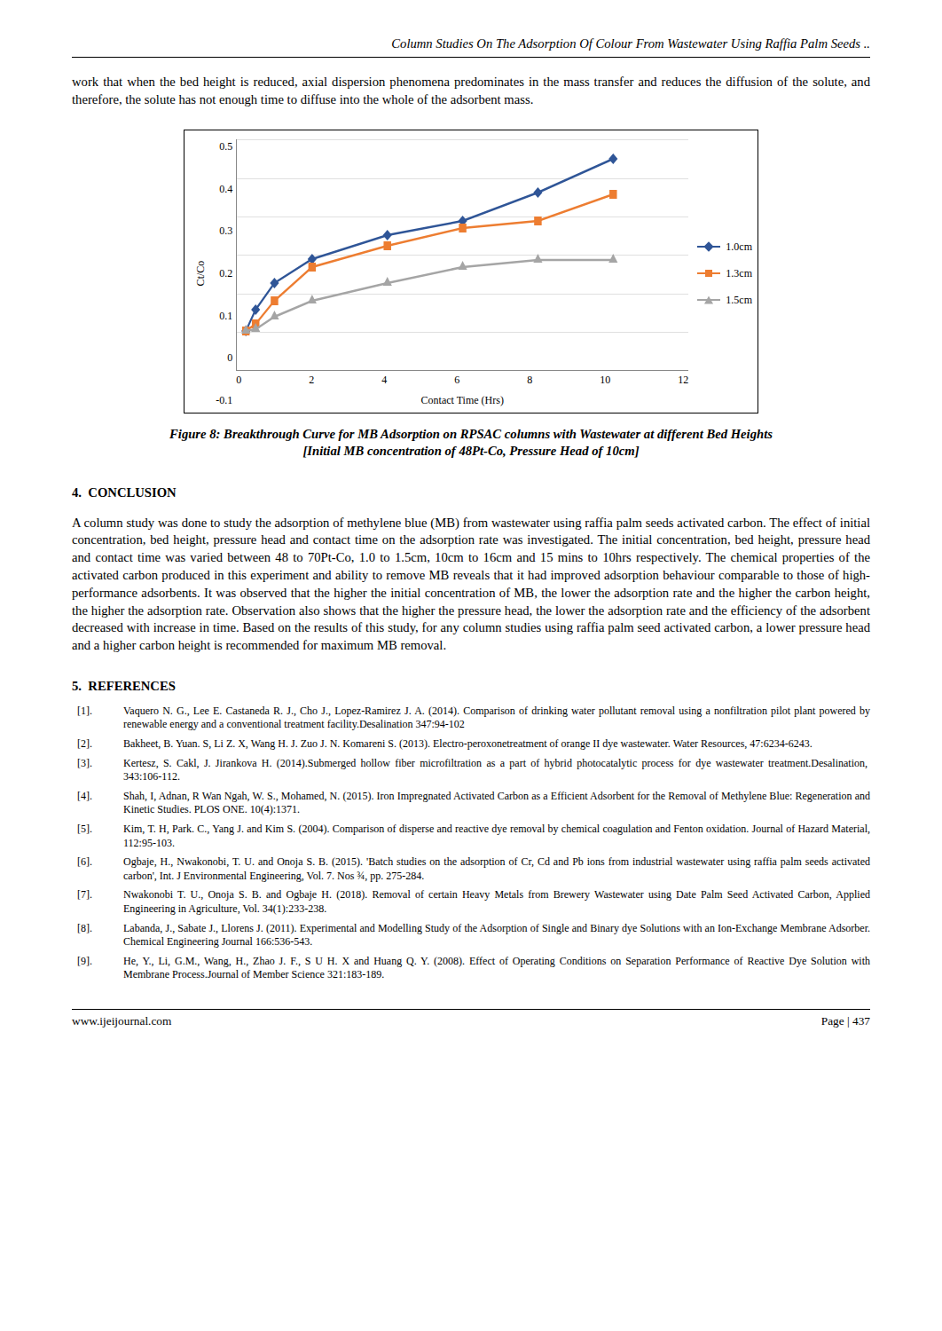Column Studies On The Adsorption Of Colour From Wastewater Using Raffia Palm Seeds ..
work that when the bed height is reduced, axial dispersion phenomena predominates in the mass transfer and reduces the diffusion of the solute, and therefore, the solute has not enough time to diffuse into the whole of the adsorbent mass.
Ct/Co
0.5 0.4 0.3 0.2 0.1 0 -0.1
0 2 4 6 8 10 12
Contact Time (Hrs)
1.0cm
1.3cm
1.5cm
Figure 8: Breakthrough Curve for MB Adsorption on RPSAC columns with Wastewater at different Bed Heights
[Initial MB concentration of 48Pt-Co, Pressure Head of 10cm]
4. CONCLUSION
A column study was done to study the adsorption of methylene blue (MB) from wastewater using raffia palm seeds activated carbon. The effect of initial concentration, bed height, pressure head and contact time on the adsorption rate was investigated. The initial concentration, bed height, pressure head and contact time was varied between 48 to 70Pt-Co, 1.0 to 1.5cm, 10cm to 16cm and 15 mins to 10hrs respectively. The chemical properties of the activated carbon produced in this experiment and ability to remove MB reveals that it had improved adsorption behaviour comparable to those of high-performance adsorbents. It was observed that the higher the initial concentration of MB, the lower the adsorption rate and the higher the carbon height, the higher the adsorption rate. Observation also shows that the higher the pressure head, the lower the adsorption rate and the efficiency of the adsorbent decreased with increase in time. Based on the results of this study, for any column studies using raffia palm seed activated carbon, a lower pressure head and a higher carbon height is recommended for maximum MB removal.
5. REFERENCES
[1]. Vaquero N. G., Lee E. Castaneda R. J., Cho J., Lopez-Ramirez J. A. (2014). Comparison of drinking water pollutant removal using a nonfiltration pilot plant powered by renewable energy and a conventional treatment facility.Desalination 347:94-102
[2]. Bakheet, B. Yuan. S, Li Z. X, Wang H. J. Zuo J. N. Komareni S. (2013). Electro-peroxonetreatment of orange II dye wastewater. Water Resources, 47:6234-6243.
[3]. Kertesz, S. Cakl, J. Jirankova H. (2014).Submerged hollow fiber microfiltration as a part of hybrid photocatalytic process for dye wastewater treatment.Desalination, 343:106-112.
[4]. Shah, I, Adnan, R Wan Ngah, W. S., Mohamed, N. (2015). Iron Impregnated Activated Carbon as a Efficient Adsorbent for the Removal of Methylene Blue: Regeneration and Kinetic Studies. PLOS ONE. 10(4):1371.
[5]. Kim, T. H, Park. C., Yang J. and Kim S. (2004). Comparison of disperse and reactive dye removal by chemical coagulation and Fenton oxidation. Journal of Hazard Material, 112:95-103.
[6]. Ogbaje, H., Nwakonobi, T. U. and Onoja S. B. (2015). 'Batch studies on the adsorption of Cr, Cd and Pb ions from industrial wastewater using raffia palm seeds activated carbon', Int. J Environmental Engineering, Vol. 7. Nos ¾, pp. 275-284.
[7]. Nwakonobi T. U., Onoja S. B. and Ogbaje H. (2018). Removal of certain Heavy Metals from Brewery Wastewater using Date Palm Seed Activated Carbon, Applied Engineering in Agriculture, Vol. 34(1):233-238.
[8]. Labanda, J., Sabate J., Llorens J. (2011). Experimental and Modelling Study of the Adsorption of Single and Binary dye Solutions with an Ion-Exchange Membrane Adsorber. Chemical Engineering Journal 166:536-543.
[9]. He, Y., Li, G.M., Wang, H., Zhao J. F., S U H. X and Huang Q. Y. (2008). Effect of Operating Conditions on Separation Performance of Reactive Dye Solution with Membrane Process.Journal of Member Science 321:183-189.
www.ijeijournal.com Page | 437